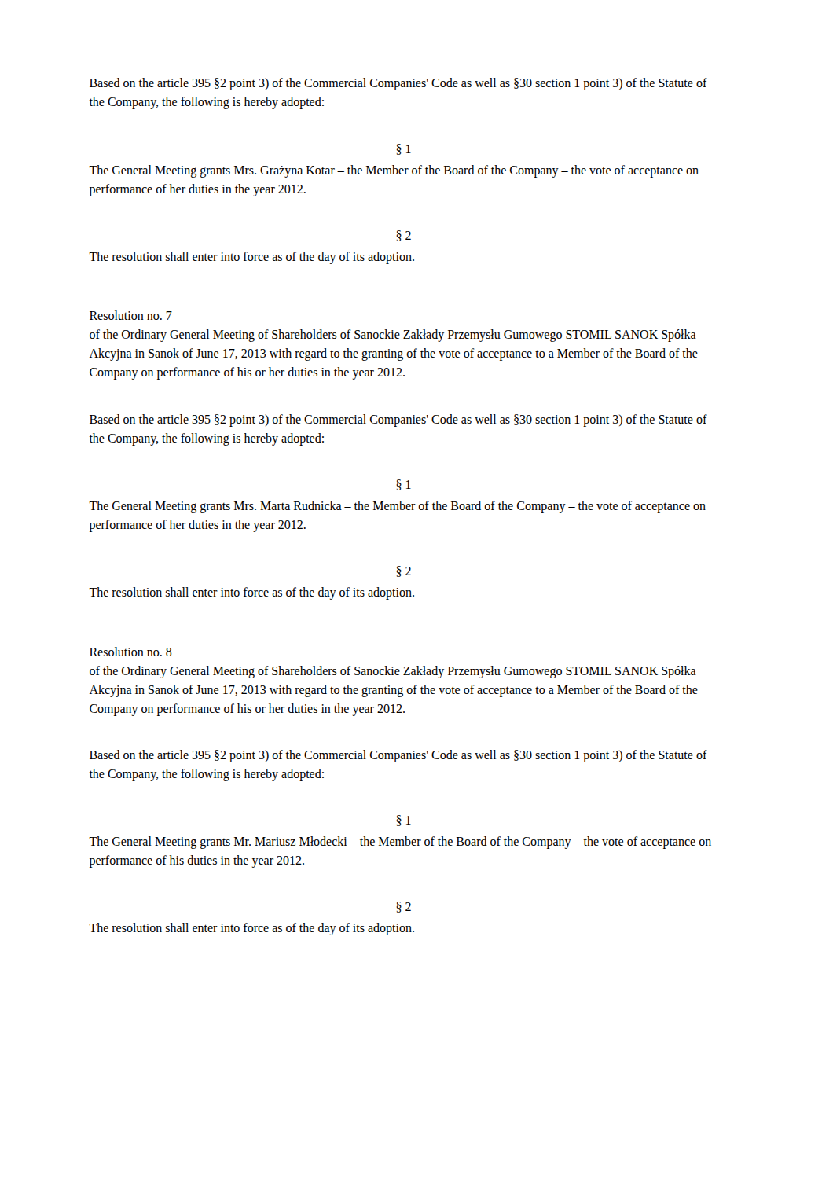Based on the article 395 §2 point 3) of the Commercial Companies' Code as well as §30 section 1 point 3) of the Statute of the Company, the following is hereby adopted:
§ 1
The General Meeting grants Mrs. Grażyna Kotar – the Member of the Board of the Company – the vote of acceptance on performance of her duties in the year 2012.
§ 2
The resolution shall enter into force as of the day of its adoption.
Resolution no. 7
of the Ordinary General Meeting of Shareholders of Sanockie Zakłady Przemysłu Gumowego STOMIL SANOK Spółka Akcyjna in Sanok of June 17, 2013 with regard to the granting of the vote of acceptance to a Member of the Board of the Company on performance of his or her duties in the year 2012.
Based on the article 395 §2 point 3) of the Commercial Companies' Code as well as §30 section 1 point 3) of the Statute of the Company, the following is hereby adopted:
§ 1
The General Meeting grants Mrs. Marta Rudnicka – the Member of the Board of the Company – the vote of acceptance on performance of her duties in the year 2012.
§ 2
The resolution shall enter into force as of the day of its adoption.
Resolution no. 8
of the Ordinary General Meeting of Shareholders of Sanockie Zakłady Przemysłu Gumowego STOMIL SANOK Spółka Akcyjna in Sanok of June 17, 2013 with regard to the granting of the vote of acceptance to a Member of the Board of the Company on performance of his or her duties in the year 2012.
Based on the article 395 §2 point 3) of the Commercial Companies' Code as well as §30 section 1 point 3) of the Statute of the Company, the following is hereby adopted:
§ 1
The General Meeting grants Mr. Mariusz Młodecki – the Member of the Board of the Company – the vote of acceptance on performance of his duties in the year 2012.
§ 2
The resolution shall enter into force as of the day of its adoption.